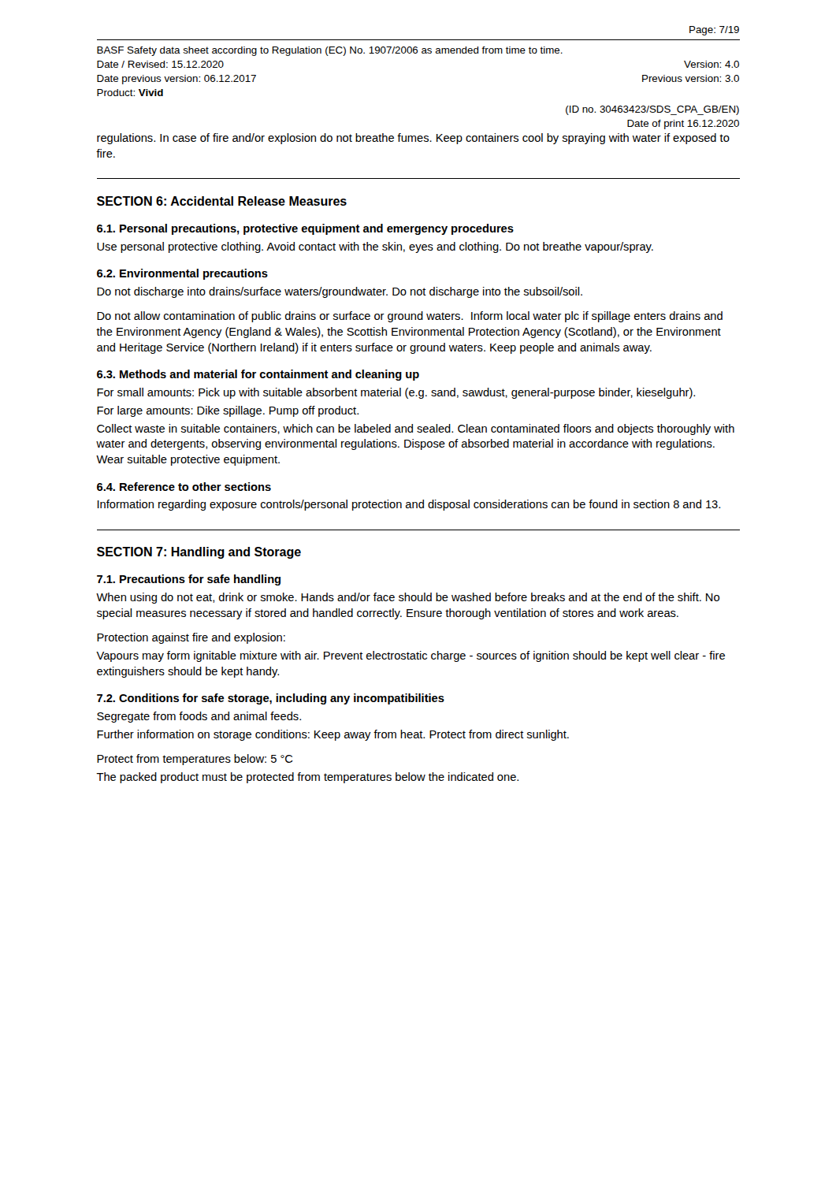Page: 7/19
BASF Safety data sheet according to Regulation (EC) No. 1907/2006 as amended from time to time.
Date / Revised: 15.12.2020 Version: 4.0
Date previous version: 06.12.2017 Previous version: 3.0
Product: Vivid
(ID no. 30463423/SDS_CPA_GB/EN)
Date of print 16.12.2020
regulations. In case of fire and/or explosion do not breathe fumes. Keep containers cool by spraying with water if exposed to fire.
SECTION 6: Accidental Release Measures
6.1. Personal precautions, protective equipment and emergency procedures
Use personal protective clothing. Avoid contact with the skin, eyes and clothing. Do not breathe vapour/spray.
6.2. Environmental precautions
Do not discharge into drains/surface waters/groundwater. Do not discharge into the subsoil/soil.
Do not allow contamination of public drains or surface or ground waters. Inform local water plc if spillage enters drains and the Environment Agency (England & Wales), the Scottish Environmental Protection Agency (Scotland), or the Environment and Heritage Service (Northern Ireland) if it enters surface or ground waters. Keep people and animals away.
6.3. Methods and material for containment and cleaning up
For small amounts: Pick up with suitable absorbent material (e.g. sand, sawdust, general-purpose binder, kieselguhr).
For large amounts: Dike spillage. Pump off product.
Collect waste in suitable containers, which can be labeled and sealed. Clean contaminated floors and objects thoroughly with water and detergents, observing environmental regulations. Dispose of absorbed material in accordance with regulations. Wear suitable protective equipment.
6.4. Reference to other sections
Information regarding exposure controls/personal protection and disposal considerations can be found in section 8 and 13.
SECTION 7: Handling and Storage
7.1. Precautions for safe handling
When using do not eat, drink or smoke. Hands and/or face should be washed before breaks and at the end of the shift. No special measures necessary if stored and handled correctly. Ensure thorough ventilation of stores and work areas.
Protection against fire and explosion:
Vapours may form ignitable mixture with air. Prevent electrostatic charge - sources of ignition should be kept well clear - fire extinguishers should be kept handy.
7.2. Conditions for safe storage, including any incompatibilities
Segregate from foods and animal feeds.
Further information on storage conditions: Keep away from heat. Protect from direct sunlight.
Protect from temperatures below: 5 °C
The packed product must be protected from temperatures below the indicated one.